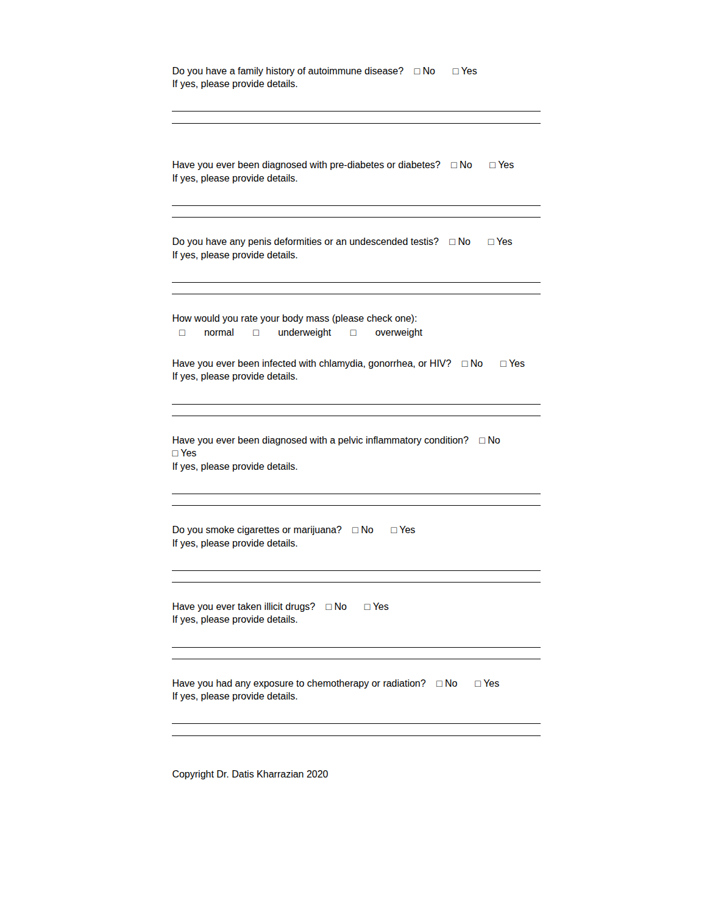Do you have a family history of autoimmune disease? □ No □ Yes
If yes, please provide details.
Have you ever been diagnosed with pre-diabetes or diabetes? □ No □ Yes
If yes, please provide details.
Do you have any penis deformities or an undescended testis? □ No □ Yes
If yes, please provide details.
How would you rate your body mass (please check one):
□ normal □ underweight □ overweight
Have you ever been infected with chlamydia, gonorrhea, or HIV? □ No □ Yes
If yes, please provide details.
Have you ever been diagnosed with a pelvic inflammatory condition? □ No □ Yes
If yes, please provide details.
Do you smoke cigarettes or marijuana? □ No □ Yes
If yes, please provide details.
Have you ever taken illicit drugs? □ No □ Yes
If yes, please provide details.
Have you had any exposure to chemotherapy or radiation? □ No □ Yes
If yes, please provide details.
Copyright Dr. Datis Kharrazian 2020